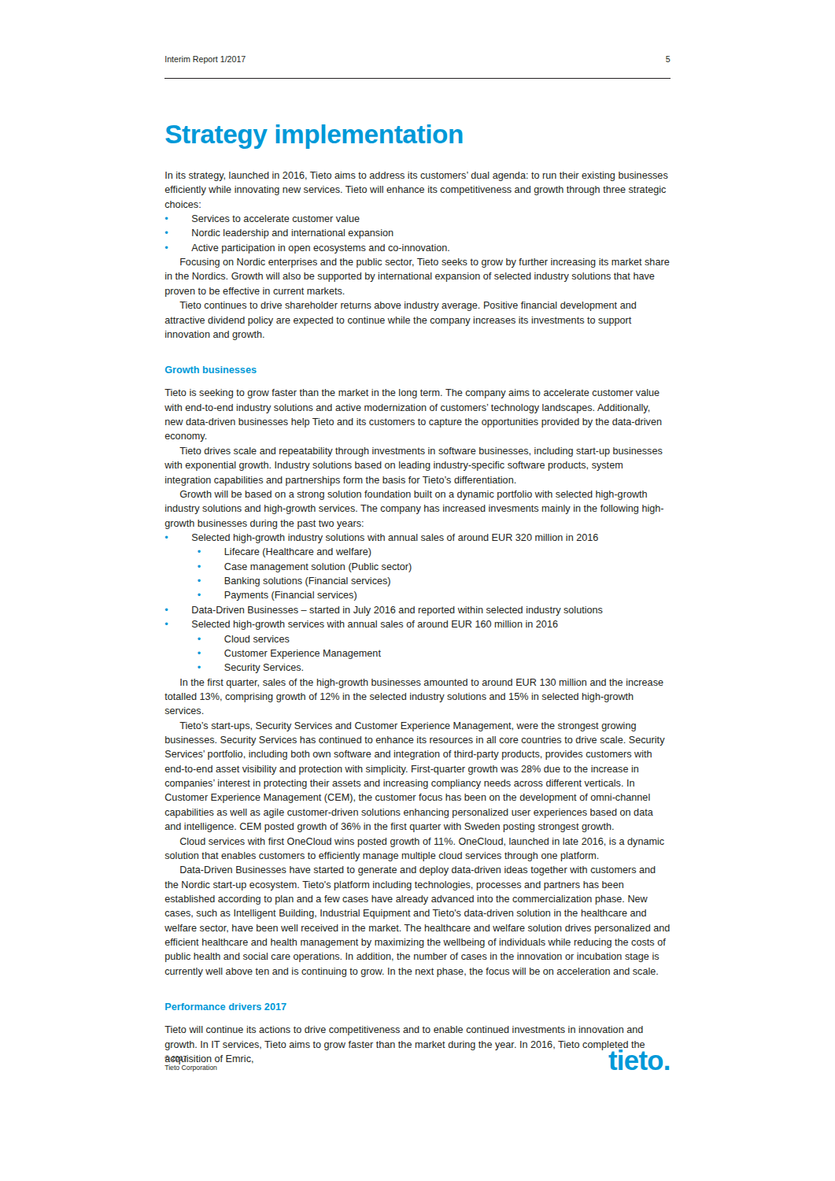Interim Report 1/2017 5
Strategy implementation
In its strategy, launched in 2016, Tieto aims to address its customers’ dual agenda: to run their existing businesses efficiently while innovating new services. Tieto will enhance its competitiveness and growth through three strategic choices:
Services to accelerate customer value
Nordic leadership and international expansion
Active participation in open ecosystems and co-innovation.
Focusing on Nordic enterprises and the public sector, Tieto seeks to grow by further increasing its market share in the Nordics. Growth will also be supported by international expansion of selected industry solutions that have proven to be effective in current markets.
Tieto continues to drive shareholder returns above industry average. Positive financial development and attractive dividend policy are expected to continue while the company increases its investments to support innovation and growth.
Growth businesses
Tieto is seeking to grow faster than the market in the long term. The company aims to accelerate customer value with end-to-end industry solutions and active modernization of customers’ technology landscapes. Additionally, new data-driven businesses help Tieto and its customers to capture the opportunities provided by the data-driven economy.
Tieto drives scale and repeatability through investments in software businesses, including start-up businesses with exponential growth. Industry solutions based on leading industry-specific software products, system integration capabilities and partnerships form the basis for Tieto’s differentiation.
Growth will be based on a strong solution foundation built on a dynamic portfolio with selected high-growth industry solutions and high-growth services. The company has increased invesments mainly in the following high-growth businesses during the past two years:
Selected high-growth industry solutions with annual sales of around EUR 320 million in 2016
Lifecare (Healthcare and welfare)
Case management solution (Public sector)
Banking solutions (Financial services)
Payments (Financial services)
Data-Driven Businesses – started in July 2016 and reported within selected industry solutions
Selected high-growth services with annual sales of around EUR 160 million in 2016
Cloud services
Customer Experience Management
Security Services.
In the first quarter, sales of the high-growth businesses amounted to around EUR 130 million and the increase totalled 13%, comprising growth of 12% in the selected industry solutions and 15% in selected high-growth services.
Tieto’s start-ups, Security Services and Customer Experience Management, were the strongest growing businesses. Security Services has continued to enhance its resources in all core countries to drive scale. Security Services’ portfolio, including both own software and integration of third-party products, provides customers with end-to-end asset visibility and protection with simplicity. First-quarter growth was 28% due to the increase in companies’ interest in protecting their assets and increasing compliancy needs across different verticals. In Customer Experience Management (CEM), the customer focus has been on the development of omni-channel capabilities as well as agile customer-driven solutions enhancing personalized user experiences based on data and intelligence. CEM posted growth of 36% in the first quarter with Sweden posting strongest growth.
Cloud services with first OneCloud wins posted growth of 11%. OneCloud, launched in late 2016, is a dynamic solution that enables customers to efficiently manage multiple cloud services through one platform.
Data-Driven Businesses have started to generate and deploy data-driven ideas together with customers and the Nordic start-up ecosystem. Tieto's platform including technologies, processes and partners has been established according to plan and a few cases have already advanced into the commercialization phase. New cases, such as Intelligent Building, Industrial Equipment and Tieto's data-driven solution in the healthcare and welfare sector, have been well received in the market. The healthcare and welfare solution drives personalized and efficient healthcare and health management by maximizing the wellbeing of individuals while reducing the costs of public health and social care operations. In addition, the number of cases in the innovation or incubation stage is currently well above ten and is continuing to grow. In the next phase, the focus will be on acceleration and scale.
Performance drivers 2017
Tieto will continue its actions to drive competitiveness and to enable continued investments in innovation and growth. In IT services, Tieto aims to grow faster than the market during the year. In 2016, Tieto completed the acquisition of Emric,
© 2017
Tieto Corporation
tieto.